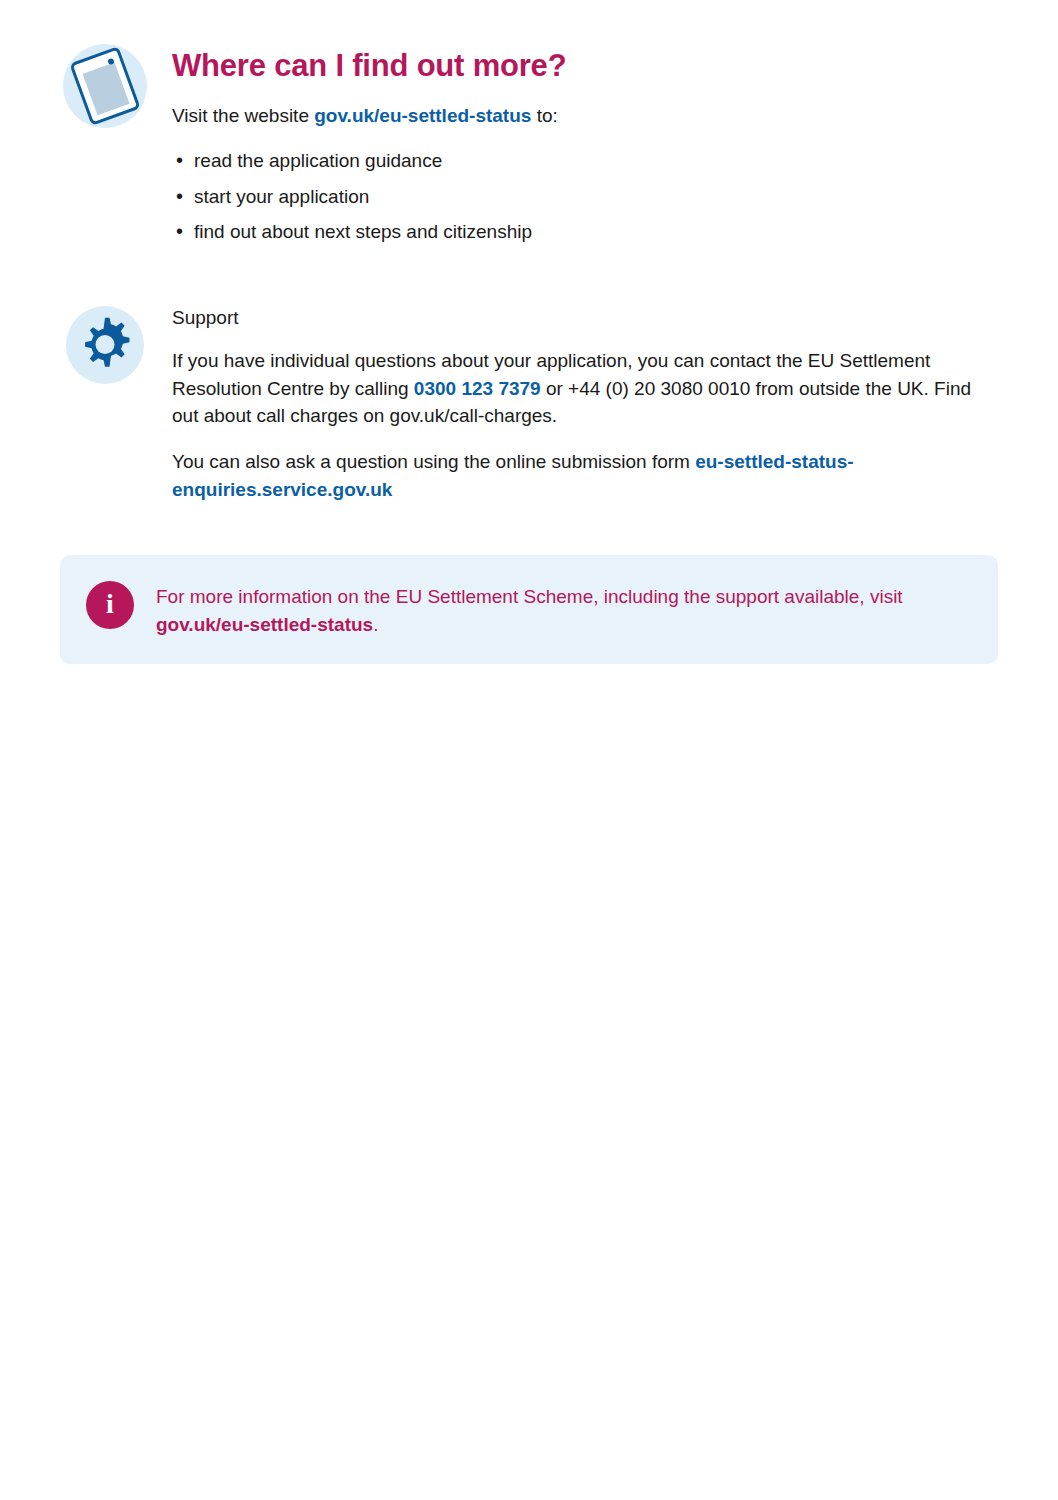Where can I find out more?
Visit the website gov.uk/eu-settled-status to:
read the application guidance
start your application
find out about next steps and citizenship
Support
If you have individual questions about your application, you can contact the EU Settlement Resolution Centre by calling 0300 123 7379 or +44 (0) 20 3080 0010 from outside the UK. Find out about call charges on gov.uk/call-charges.
You can also ask a question using the online submission form eu-settled-status-enquiries.service.gov.uk
i
For more information on the EU Settlement Scheme, including the support available, visit
gov.uk/eu-settled-status.